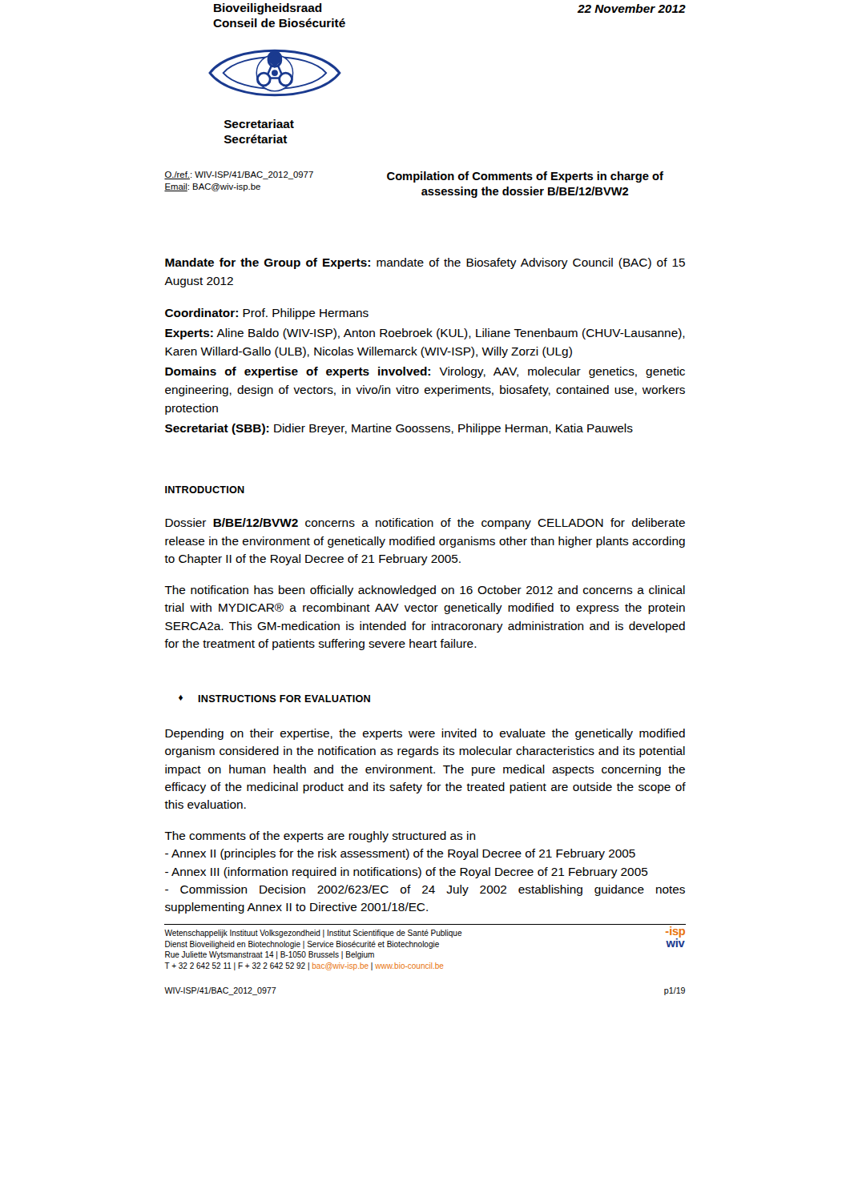22 November 2012
Bioveiligheidsraad
Conseil de Biosécurité
Secretariaat
Secrétariat
O./ref.: WIV-ISP/41/BAC_2012_0977
Email: BAC@wiv-isp.be
Compilation of Comments of Experts in charge of assessing the dossier B/BE/12/BVW2
Mandate for the Group of Experts: mandate of the Biosafety Advisory Council (BAC) of 15 August 2012
Coordinator: Prof. Philippe Hermans
Experts: Aline Baldo (WIV-ISP), Anton Roebroek (KUL), Liliane Tenenbaum (CHUV-Lausanne), Karen Willard-Gallo (ULB), Nicolas Willemarck (WIV-ISP), Willy Zorzi (ULg)
Domains of expertise of experts involved: Virology, AAV, molecular genetics, genetic engineering, design of vectors, in vivo/in vitro experiments, biosafety, contained use, workers protection
Secretariat (SBB): Didier Breyer, Martine Goossens, Philippe Herman, Katia Pauwels
Introduction
Dossier B/BE/12/BVW2 concerns a notification of the company CELLADON for deliberate release in the environment of genetically modified organisms other than higher plants according to Chapter II of the Royal Decree of 21 February 2005.
The notification has been officially acknowledged on 16 October 2012 and concerns a clinical trial with MYDICAR® a recombinant AAV vector genetically modified to express the protein SERCA2a. This GM-medication is intended for intracoronary administration and is developed for the treatment of patients suffering severe heart failure.
Instructions for evaluation
Depending on their expertise, the experts were invited to evaluate the genetically modified organism considered in the notification as regards its molecular characteristics and its potential impact on human health and the environment. The pure medical aspects concerning the efficacy of the medicinal product and its safety for the treated patient are outside the scope of this evaluation.
The comments of the experts are roughly structured as in
- Annex II (principles for the risk assessment) of the Royal Decree of 21 February 2005
- Annex III (information required in notifications) of the Royal Decree of 21 February 2005
- Commission Decision 2002/623/EC of 24 July 2002 establishing guidance notes supplementing Annex II to Directive 2001/18/EC.
Wetenschappelijk Instituut Volksgezondheid | Institut Scientifique de Santé Publique
Dienst Bioveiligheid en Biotechnologie | Service Biosécurité et Biotechnologie
Rue Juliette Wytsmanstraat 14 | B-1050 Brussels | Belgium
T + 32 2 642 52 11 | F + 32 2 642 52 92 | bac@wiv-isp.be | www.bio-council.be
-isp
wiv
WIV-ISP/41/BAC_2012_0977 p1/19